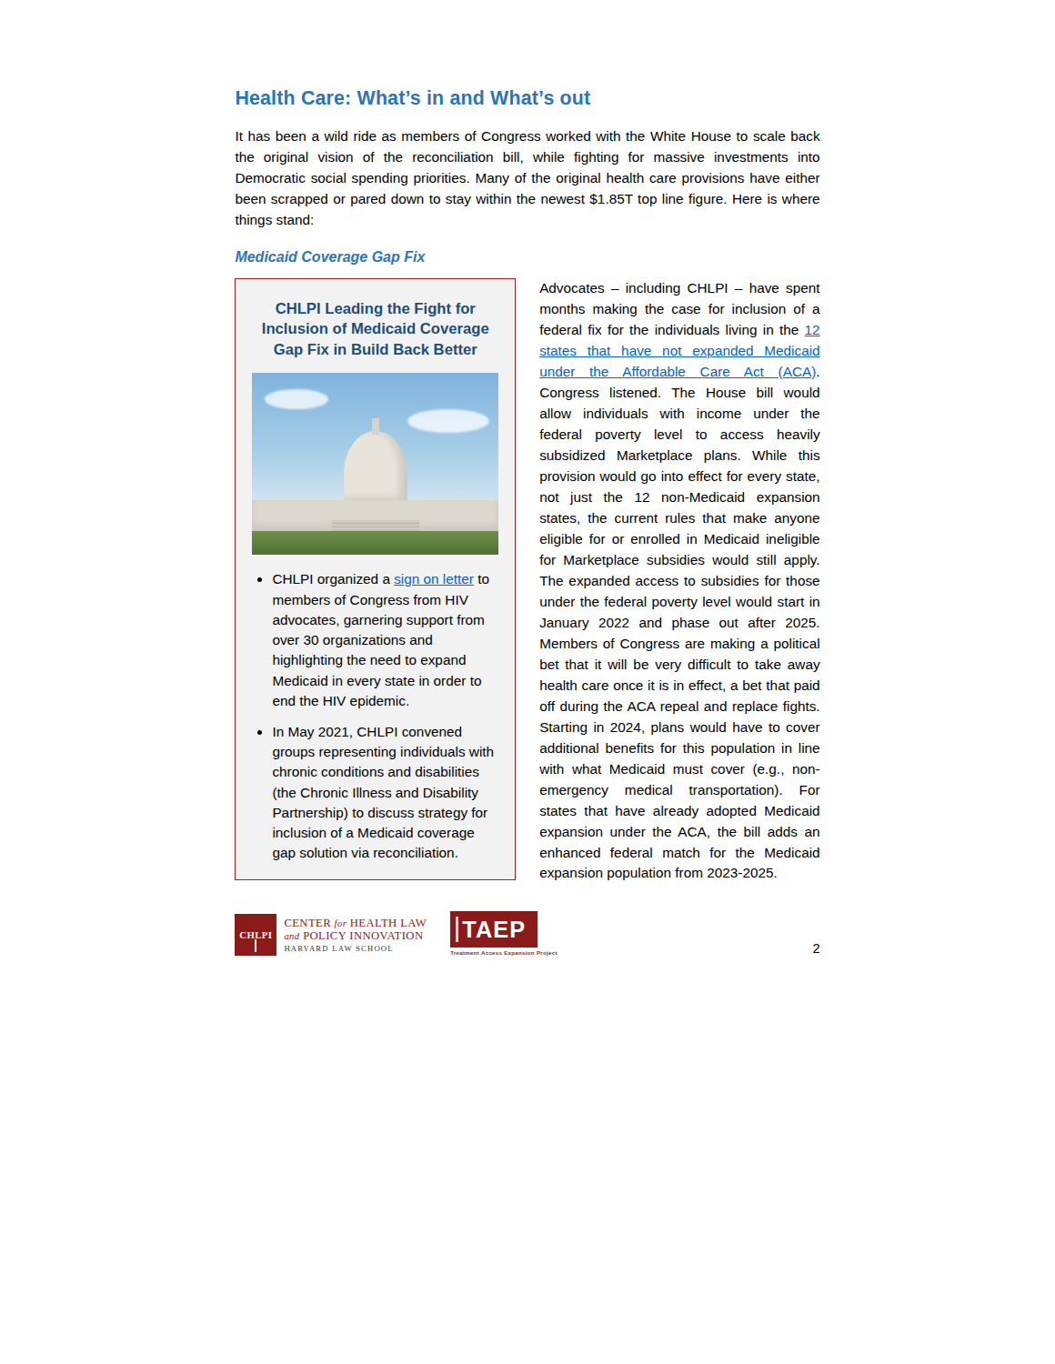Health Care: What’s in and What’s out
It has been a wild ride as members of Congress worked with the White House to scale back the original vision of the reconciliation bill, while fighting for massive investments into Democratic social spending priorities. Many of the original health care provisions have either been scrapped or pared down to stay within the newest $1.85T top line figure. Here is where things stand:
Medicaid Coverage Gap Fix
CHLPI Leading the Fight for Inclusion of Medicaid Coverage Gap Fix in Build Back Better
CHLPI organized a sign on letter to members of Congress from HIV advocates, garnering support from over 30 organizations and highlighting the need to expand Medicaid in every state in order to end the HIV epidemic.
In May 2021, CHLPI convened groups representing individuals with chronic conditions and disabilities (the Chronic Illness and Disability Partnership) to discuss strategy for inclusion of a Medicaid coverage gap solution via reconciliation.
Advocates – including CHLPI – have spent months making the case for inclusion of a federal fix for the individuals living in the 12 states that have not expanded Medicaid under the Affordable Care Act (ACA). Congress listened. The House bill would allow individuals with income under the federal poverty level to access heavily subsidized Marketplace plans. While this provision would go into effect for every state, not just the 12 non-Medicaid expansion states, the current rules that make anyone eligible for or enrolled in Medicaid ineligible for Marketplace subsidies would still apply. The expanded access to subsidies for those under the federal poverty level would start in January 2022 and phase out after 2025. Members of Congress are making a political bet that it will be very difficult to take away health care once it is in effect, a bet that paid off during the ACA repeal and replace fights. Starting in 2024, plans would have to cover additional benefits for this population in line with what Medicaid must cover (e.g., non-emergency medical transportation). For states that have already adopted Medicaid expansion under the ACA, the bill adds an enhanced federal match for the Medicaid expansion population from 2023-2025.
CHLPI
CENTER for HEALTH LAW
and POLICY INNOVATION
HARVARD LAW SCHOOL
TAEP
Treatment Access Expansion Project
2